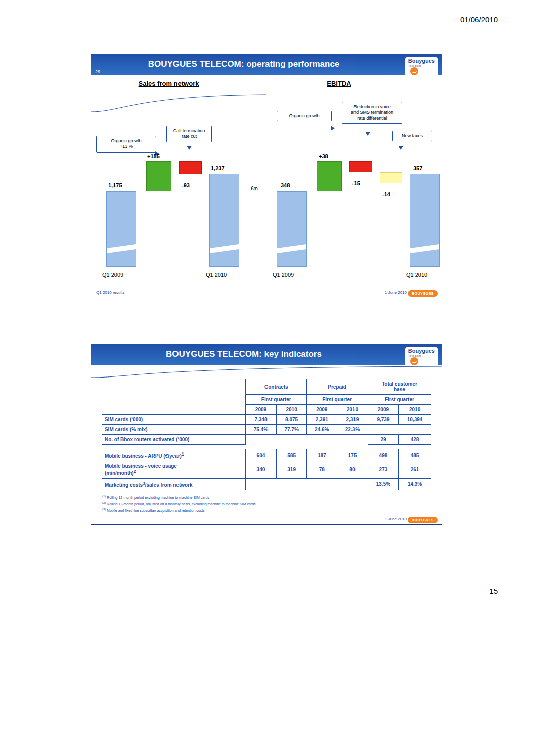01/06/2010
29 BOUYGUES TELECOM: operating performance BouyguesTelecom
Sales from network
Organic growth
+13 %
Call termination
rate cut
1,175
+155
-93
1,237
Q1 2009
Q1 2010
€m
EBITDA
Organic growth
Reduction in voice
and SMS termination
rate differential
New taxes
348
+38
-15
-14
357
Q1 2009
Q1 2010
Q1 2010 results 1 June 2010 BOUYGUES
BOUYGUES TELECOM: key indicators BouyguesTelecom
| | Contracts | Prepaid | Total customer base |
| --- | --- | --- | --- |
| | First quarter | First quarter | First quarter |
| | 2009 | 2010 | 2009 | 2010 | 2009 | 2010 |
| SIM cards (‘000) | 7,348 | 8,075 | 2,391 | 2,319 | 9,739 | 10,394 |
| SIM cards (% mix) | 75.4% | 77.7% | 24.6% | 22.3% | | |
| No. of Bbox routers activated (‘000) | | | | | 29 | 428 |
| Mobile business - ARPU (€/year) 1 | 604 | 585 | 187 | 175 | 498 | 485 |
| Mobile business - voice usage (min/month) 2 | 340 | 319 | 78 | 80 | 273 | 261 |
| Marketing costs 3 /sales from network | | | | | 13.5% | 14.3% |
(1) Rolling 12-month period excluding machine to machine SIM cards
(2) Rolling 12-month period, adjusted on a monthly basis, excluding machine to machine SIM cards
(3) Mobile and fixed-line subscriber acquisition and retention costs
1 June 2010 BOUYGUES
15